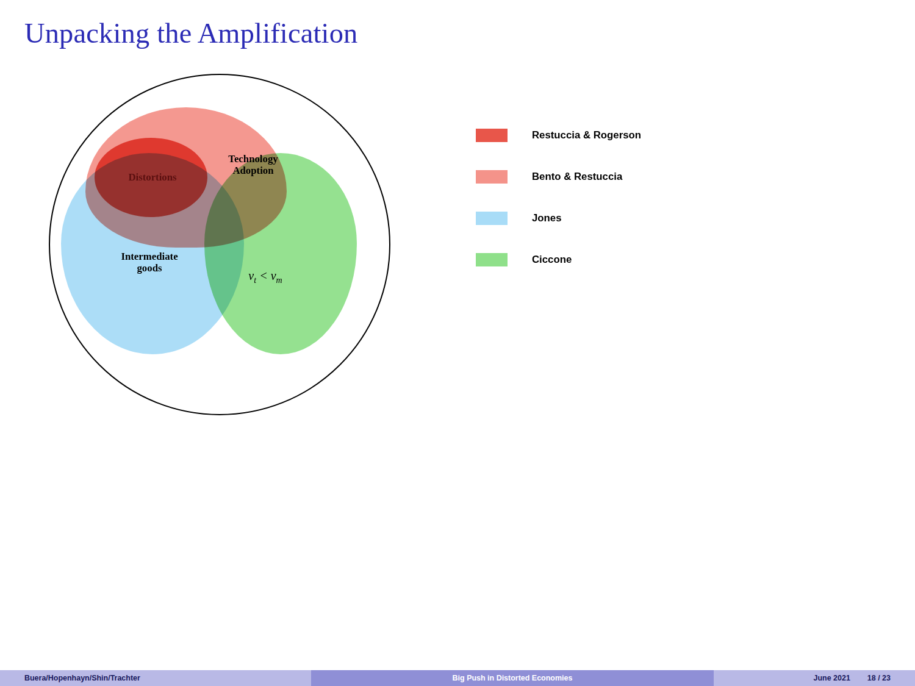Unpacking the Amplification
Distortions
Technology
Adoption
Intermediate
goods
νt < νm
Restuccia & Rogerson
Bento & Restuccia
Jones
Ciccone
Buera/Hopenhayn/Shin/Trachter
Big Push in Distorted Economies
June 202118 / 23